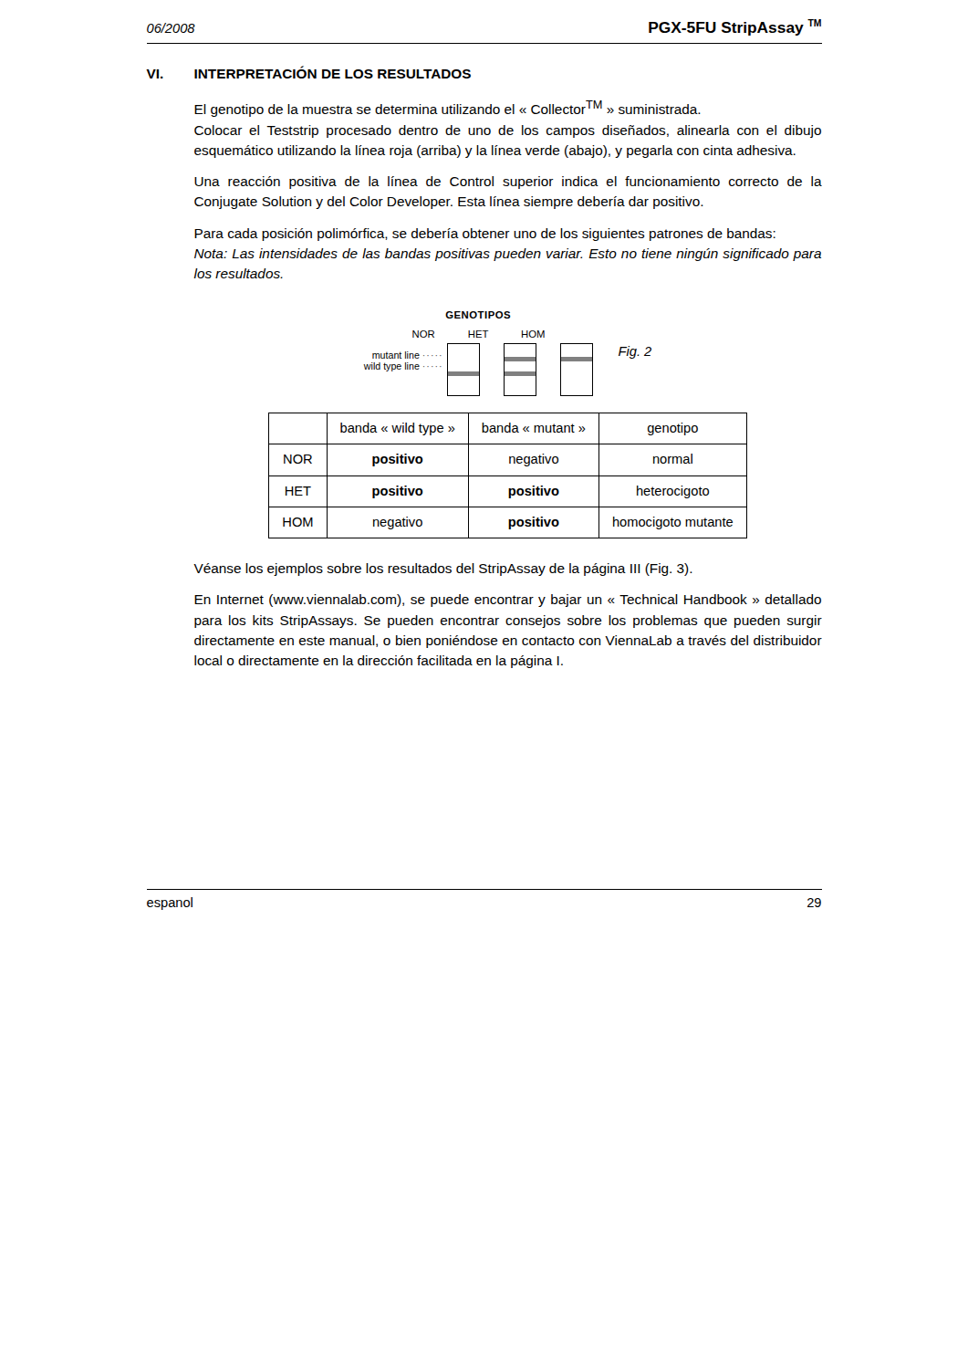06/2008
PGX-5FU StripAssay TM
VI. INTERPRETACIÓN DE LOS RESULTADOS
El genotipo de la muestra se determina utilizando el « CollectorTM » suministrada.
Colocar el Teststrip procesado dentro de uno de los campos diseñados, alinearla con el dibujo esquemático utilizando la línea roja (arriba) y la línea verde (abajo), y pegarla con cinta adhesiva.
Una reacción positiva de la línea de Control superior indica el funcionamiento correcto de la Conjugate Solution y del Color Developer. Esta línea siempre debería dar positivo.
Para cada posición polimórfica, se debería obtener uno de los siguientes patrones de bandas:
Nota: Las intensidades de las bandas positivas pueden variar. Esto no tiene ningún significado para los resultados.
GENOTIPOS
NOR HET HOM
mutant line ·····
wild type line ·····
Fig. 2
| | banda « wild type » | banda « mutant » | genotipo |
| --- | --- | --- | --- |
| NOR | positivo | negativo | normal |
| HET | positivo | positivo | heterocigoto |
| HOM | negativo | positivo | homocigoto mutante |
Véanse los ejemplos sobre los resultados del StripAssay de la página III (Fig. 3).
En Internet (www.viennalab.com), se puede encontrar y bajar un « Technical Handbook » detallado para los kits StripAssays. Se pueden encontrar consejos sobre los problemas que pueden surgir directamente en este manual, o bien poniéndose en contacto con ViennaLab a través del distribuidor local o directamente en la dirección facilitada en la página I.
espanol
29